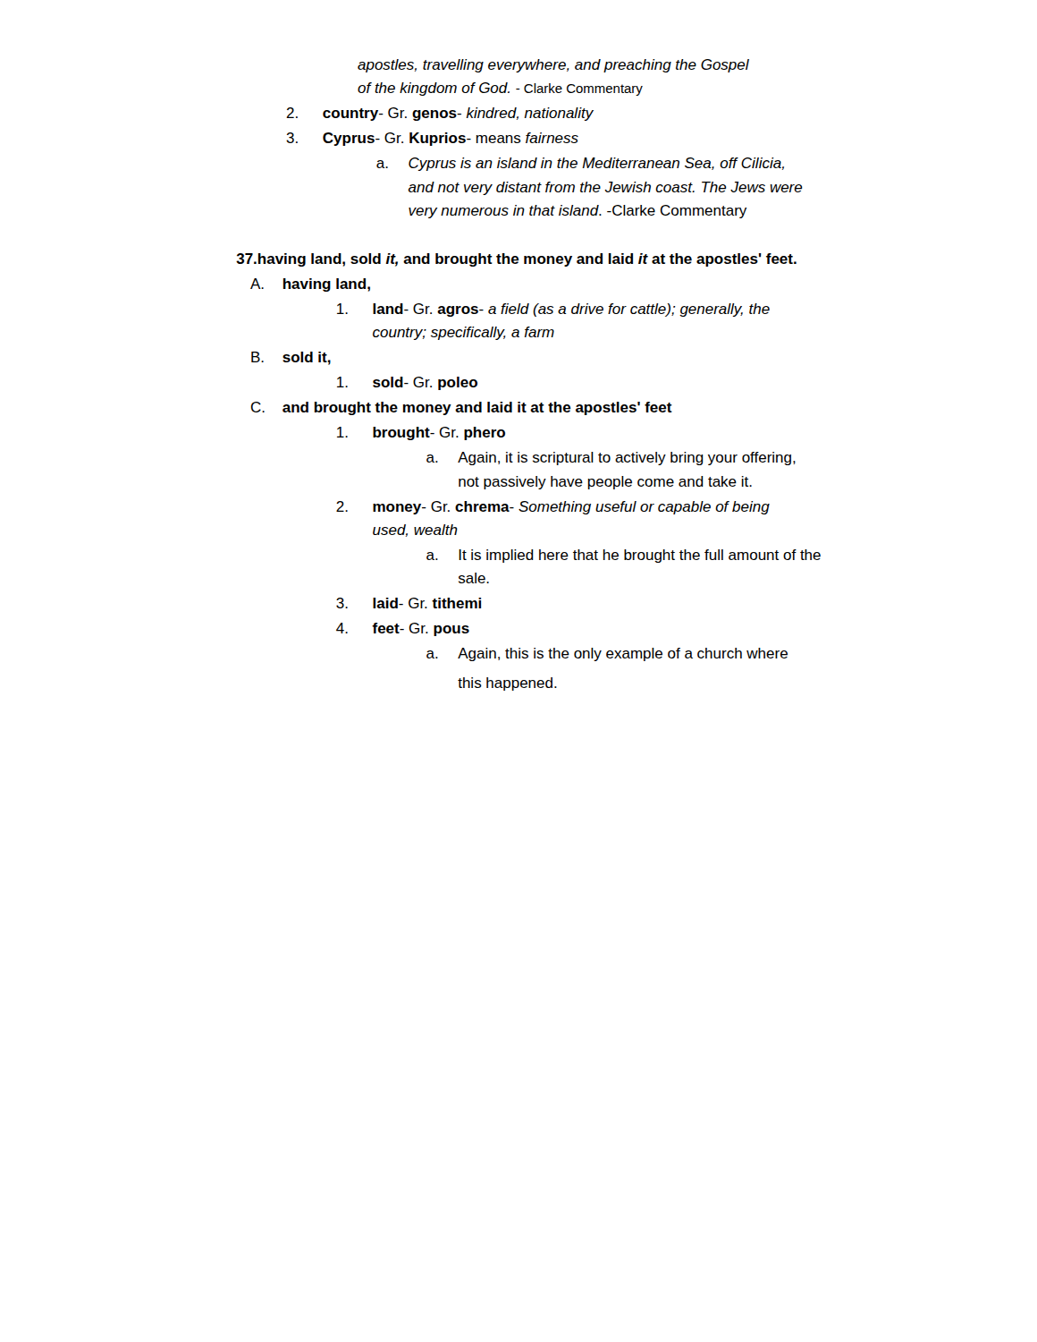apostles, travelling everywhere, and preaching the Gospel
of the kingdom of God. - Clarke Commentary
2. country- Gr. genos- kindred, nationality
3. Cyprus- Gr. Kuprios- means fairness
a. Cyprus is an island in the Mediterranean Sea, off Cilicia,
and not very distant from the Jewish coast. The Jews were
very numerous in that island. -Clarke Commentary
37. having land, sold it, and brought the money and laid it at the apostles' feet.
A. having land,
1. land- Gr. agros- a field (as a drive for cattle); generally, the
country; specifically, a farm
B. sold it,
1. sold- Gr. poleo
C. and brought the money and laid it at the apostles' feet
1. brought- Gr. phero
a. Again, it is scriptural to actively bring your offering,
not passively have people come and take it.
2. money- Gr. chrema- Something useful or capable of being
used, wealth
a. It is implied here that he brought the full amount of the
sale.
3. laid- Gr. tithemi
4. feet- Gr. pous
a. Again, this is the only example of a church where
this happened.